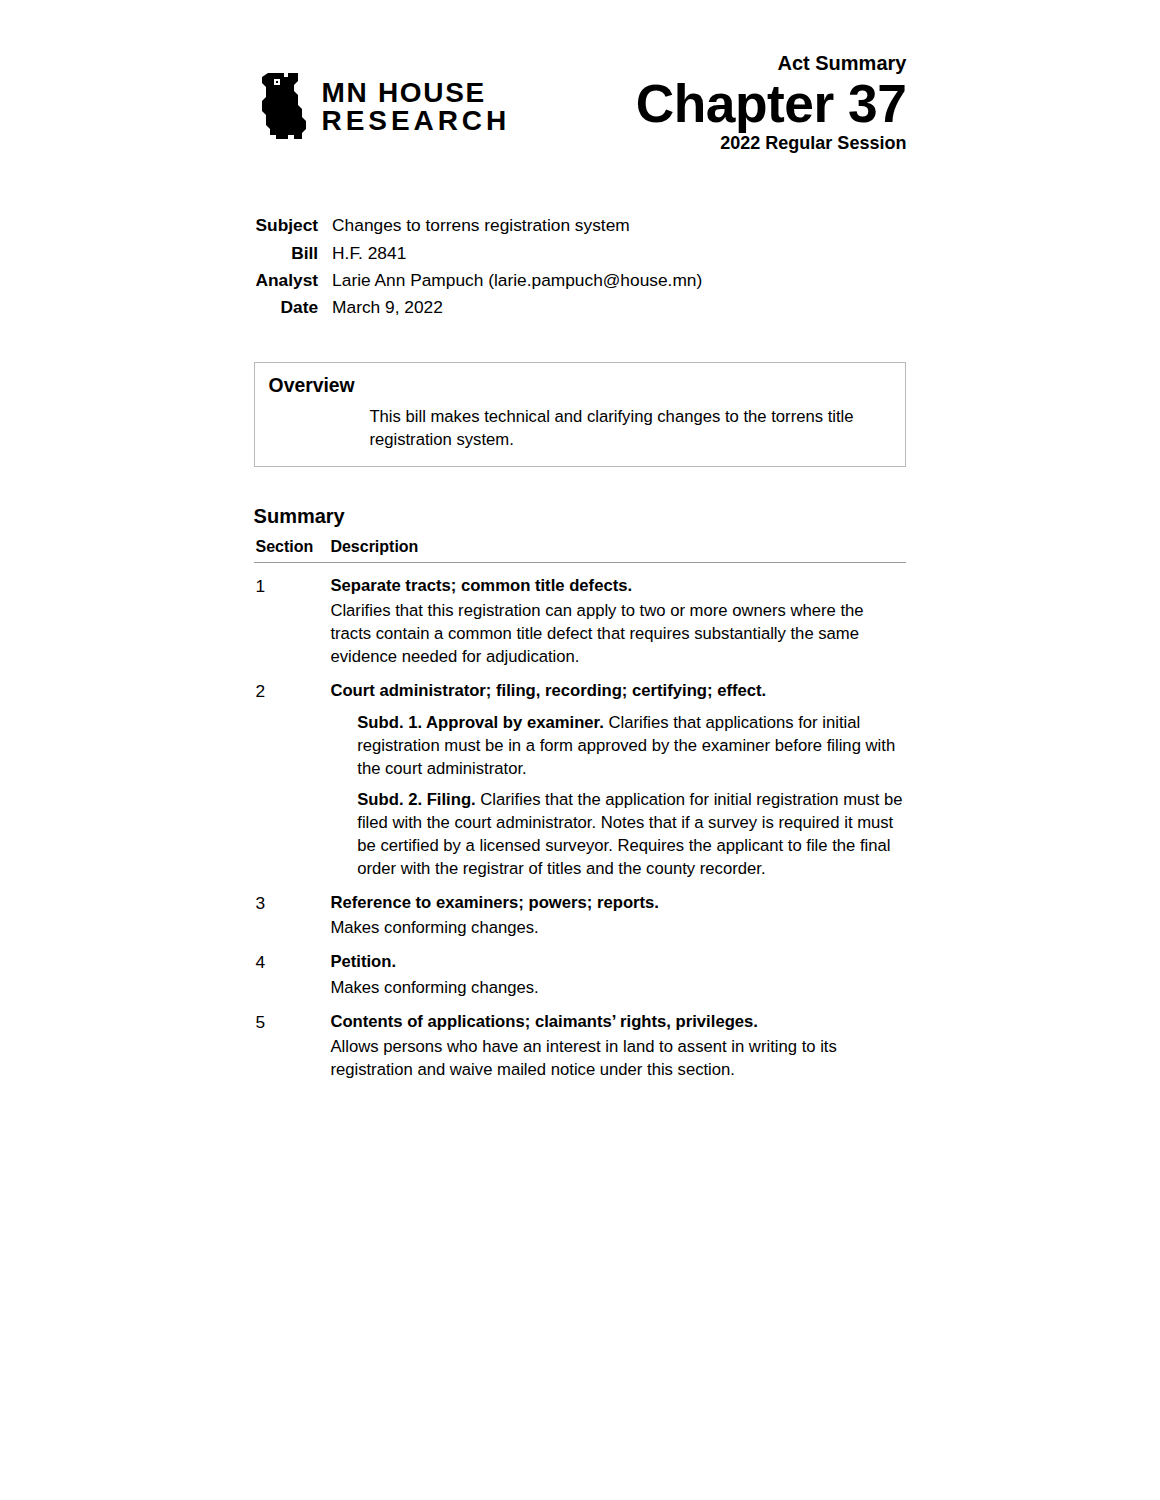MN House
Research
Act Summary
Chapter 37
2022 Regular Session
| Subject | Changes to torrens registration system |
| Bill | H.F. 2841 |
| Analyst | Larie Ann Pampuch (larie.pampuch@house.mn) |
| Date | March 9, 2022 |
Overview
This bill makes technical and clarifying changes to the torrens title registration system.
Summary
| Section | Description |
| --- | --- |
| 1 | Separate tracts; common title defects. Clarifies that this registration can apply to two or more owners where the tracts contain a common title defect that requires substantially the same evidence needed for adjudication. |
| 2 | Court administrator; filing, recording; certifying; effect. Subd. 1. Approval by examiner. Clarifies that applications for initial registration must be in a form approved by the examiner before filing with the court administrator. Subd. 2. Filing. Clarifies that the application for initial registration must be filed with the court administrator. Notes that if a survey is required it must be certified by a licensed surveyor. Requires the applicant to file the final order with the registrar of titles and the county recorder. |
| 3 | Reference to examiners; powers; reports. Makes conforming changes. |
| 4 | Petition. Makes conforming changes. |
| 5 | Contents of applications; claimants’ rights, privileges. Allows persons who have an interest in land to assent in writing to its registration and waive mailed notice under this section. |